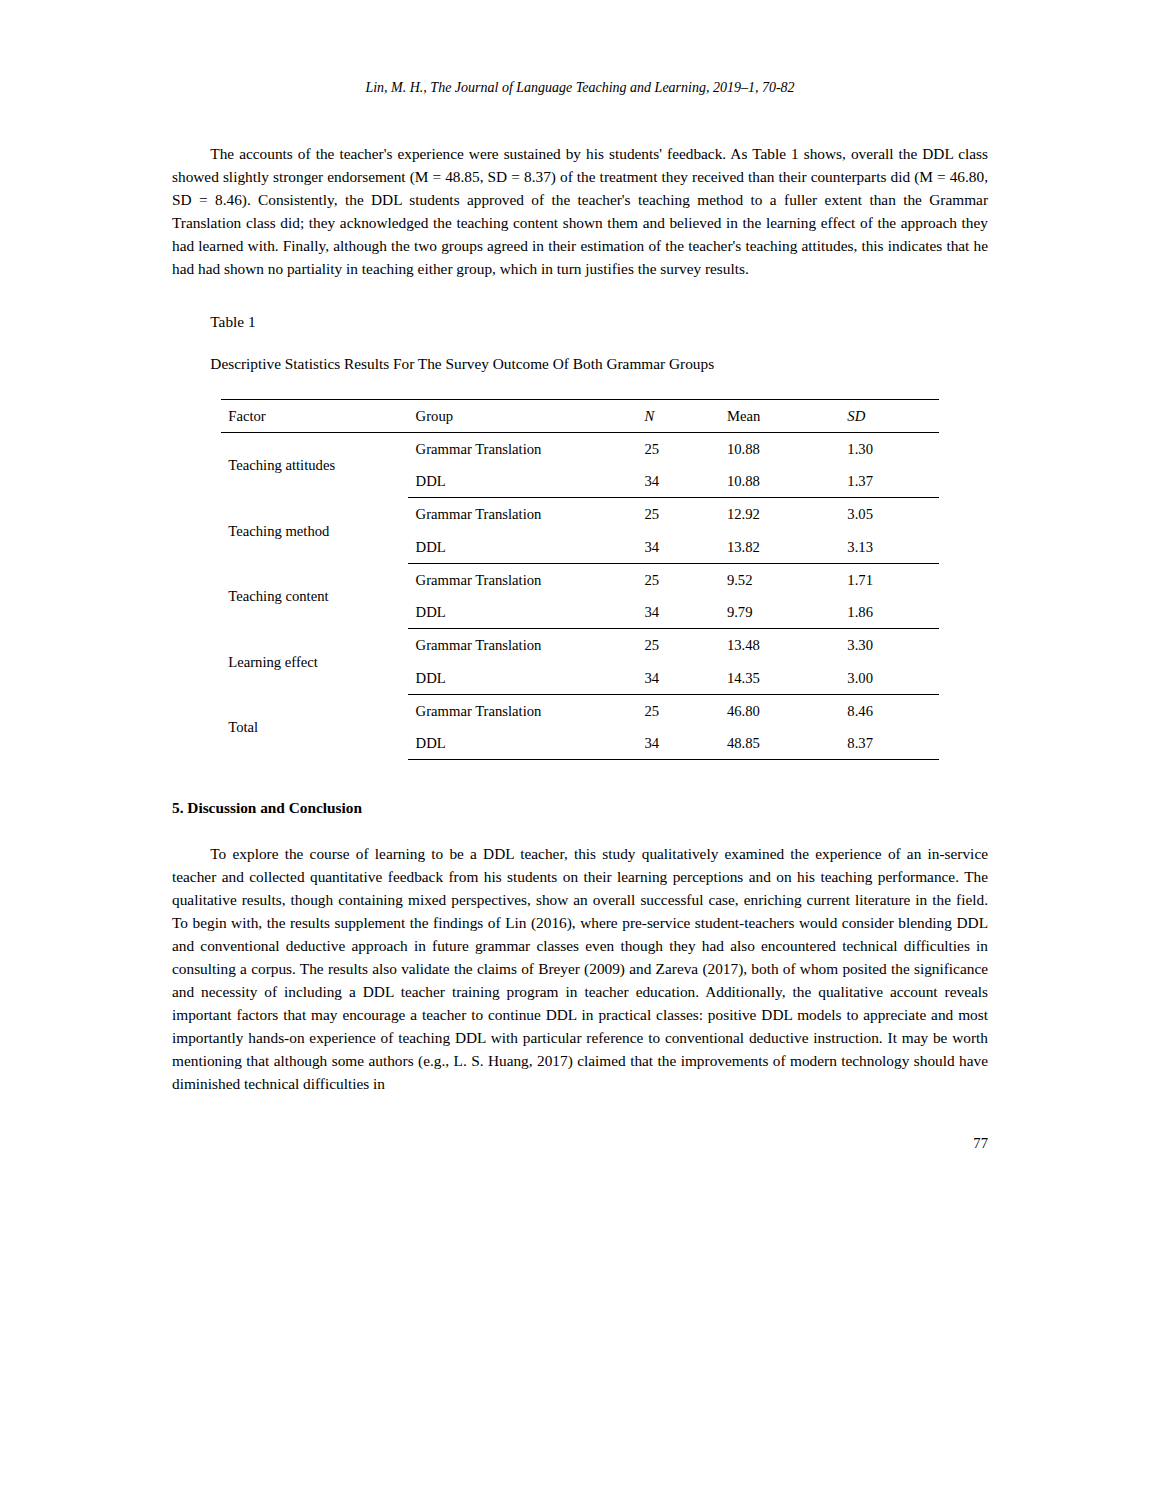Lin, M. H., The Journal of Language Teaching and Learning, 2019–1, 70-82
The accounts of the teacher's experience were sustained by his students' feedback. As Table 1 shows, overall the DDL class showed slightly stronger endorsement (M = 48.85, SD = 8.37) of the treatment they received than their counterparts did (M = 46.80, SD = 8.46). Consistently, the DDL students approved of the teacher's teaching method to a fuller extent than the Grammar Translation class did; they acknowledged the teaching content shown them and believed in the learning effect of the approach they had learned with. Finally, although the two groups agreed in their estimation of the teacher's teaching attitudes, this indicates that he had had shown no partiality in teaching either group, which in turn justifies the survey results.
Table 1
Descriptive Statistics Results For The Survey Outcome Of Both Grammar Groups
| Factor | Group | N | Mean | SD |
| --- | --- | --- | --- | --- |
| Teaching attitudes | Grammar Translation | 25 | 10.88 | 1.30 |
| DDL | 34 | 10.88 | 1.37 |
| Teaching method | Grammar Translation | 25 | 12.92 | 3.05 |
| DDL | 34 | 13.82 | 3.13 |
| Teaching content | Grammar Translation | 25 | 9.52 | 1.71 |
| DDL | 34 | 9.79 | 1.86 |
| Learning effect | Grammar Translation | 25 | 13.48 | 3.30 |
| DDL | 34 | 14.35 | 3.00 |
| Total | Grammar Translation | 25 | 46.80 | 8.46 |
| DDL | 34 | 48.85 | 8.37 |
5. Discussion and Conclusion
To explore the course of learning to be a DDL teacher, this study qualitatively examined the experience of an in-service teacher and collected quantitative feedback from his students on their learning perceptions and on his teaching performance. The qualitative results, though containing mixed perspectives, show an overall successful case, enriching current literature in the field. To begin with, the results supplement the findings of Lin (2016), where pre-service student-teachers would consider blending DDL and conventional deductive approach in future grammar classes even though they had also encountered technical difficulties in consulting a corpus. The results also validate the claims of Breyer (2009) and Zareva (2017), both of whom posited the significance and necessity of including a DDL teacher training program in teacher education. Additionally, the qualitative account reveals important factors that may encourage a teacher to continue DDL in practical classes: positive DDL models to appreciate and most importantly hands-on experience of teaching DDL with particular reference to conventional deductive instruction. It may be worth mentioning that although some authors (e.g., L. S. Huang, 2017) claimed that the improvements of modern technology should have diminished technical difficulties in
77